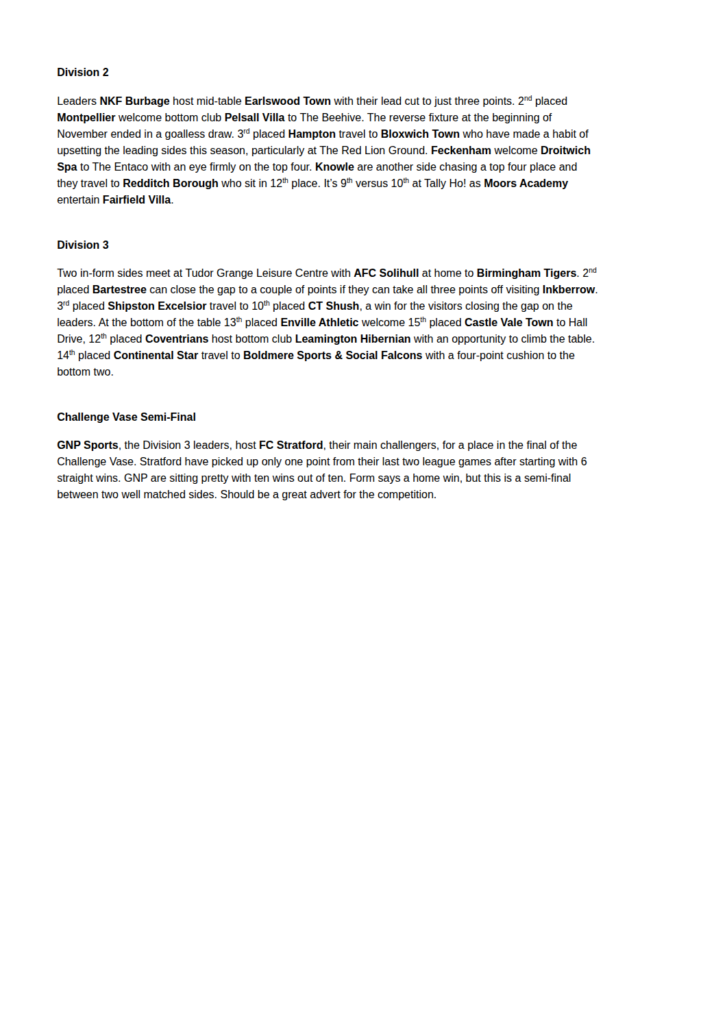Division 2
Leaders NKF Burbage host mid-table Earlswood Town with their lead cut to just three points. 2nd placed Montpellier welcome bottom club Pelsall Villa to The Beehive. The reverse fixture at the beginning of November ended in a goalless draw. 3rd placed Hampton travel to Bloxwich Town who have made a habit of upsetting the leading sides this season, particularly at The Red Lion Ground. Feckenham welcome Droitwich Spa to The Entaco with an eye firmly on the top four. Knowle are another side chasing a top four place and they travel to Redditch Borough who sit in 12th place. It’s 9th versus 10th at Tally Ho! as Moors Academy entertain Fairfield Villa.
Division 3
Two in-form sides meet at Tudor Grange Leisure Centre with AFC Solihull at home to Birmingham Tigers. 2nd placed Bartestree can close the gap to a couple of points if they can take all three points off visiting Inkberrow. 3rd placed Shipston Excelsior travel to 10th placed CT Shush, a win for the visitors closing the gap on the leaders. At the bottom of the table 13th placed Enville Athletic welcome 15th placed Castle Vale Town to Hall Drive, 12th placed Coventrians host bottom club Leamington Hibernian with an opportunity to climb the table. 14th placed Continental Star travel to Boldmere Sports & Social Falcons with a four-point cushion to the bottom two.
Challenge Vase Semi-Final
GNP Sports, the Division 3 leaders, host FC Stratford, their main challengers, for a place in the final of the Challenge Vase. Stratford have picked up only one point from their last two league games after starting with 6 straight wins. GNP are sitting pretty with ten wins out of ten. Form says a home win, but this is a semi-final between two well matched sides. Should be a great advert for the competition.